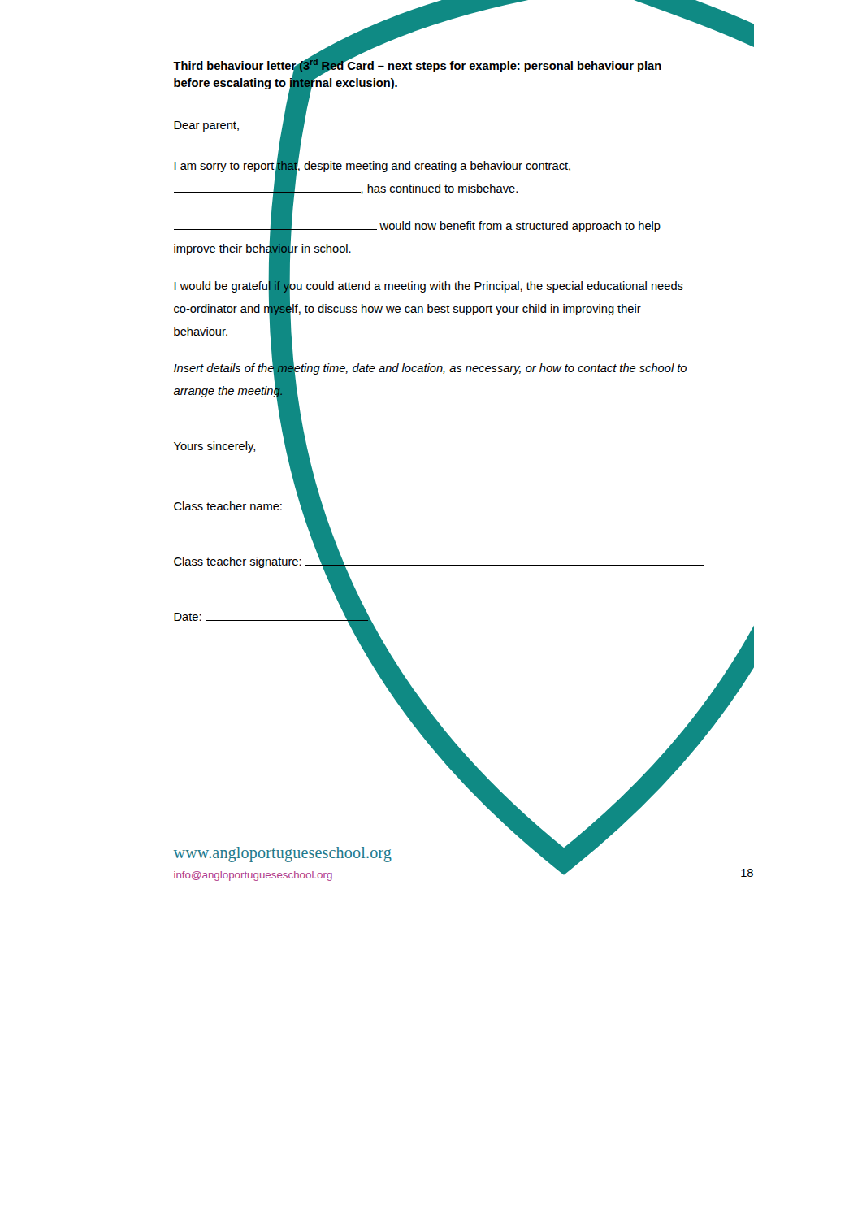Third behaviour letter (3rd Red Card – next steps for example: personal behaviour plan before escalating to internal exclusion).
Dear parent,
I am sorry to report that, despite meeting and creating a behaviour contract, , has continued to misbehave.
would now benefit from a structured approach to help improve their behaviour in school.
I would be grateful if you could attend a meeting with the Principal, the special educational needs co-ordinator and myself, to discuss how we can best support your child in improving their behaviour.
Insert details of the meeting time, date and location, as necessary, or how to contact the school to arrange the meeting.
Yours sincerely,
Class teacher name:
Class teacher signature:
Date:
www.angloportugueseschool.org
info@angloportugueseschool.org
18